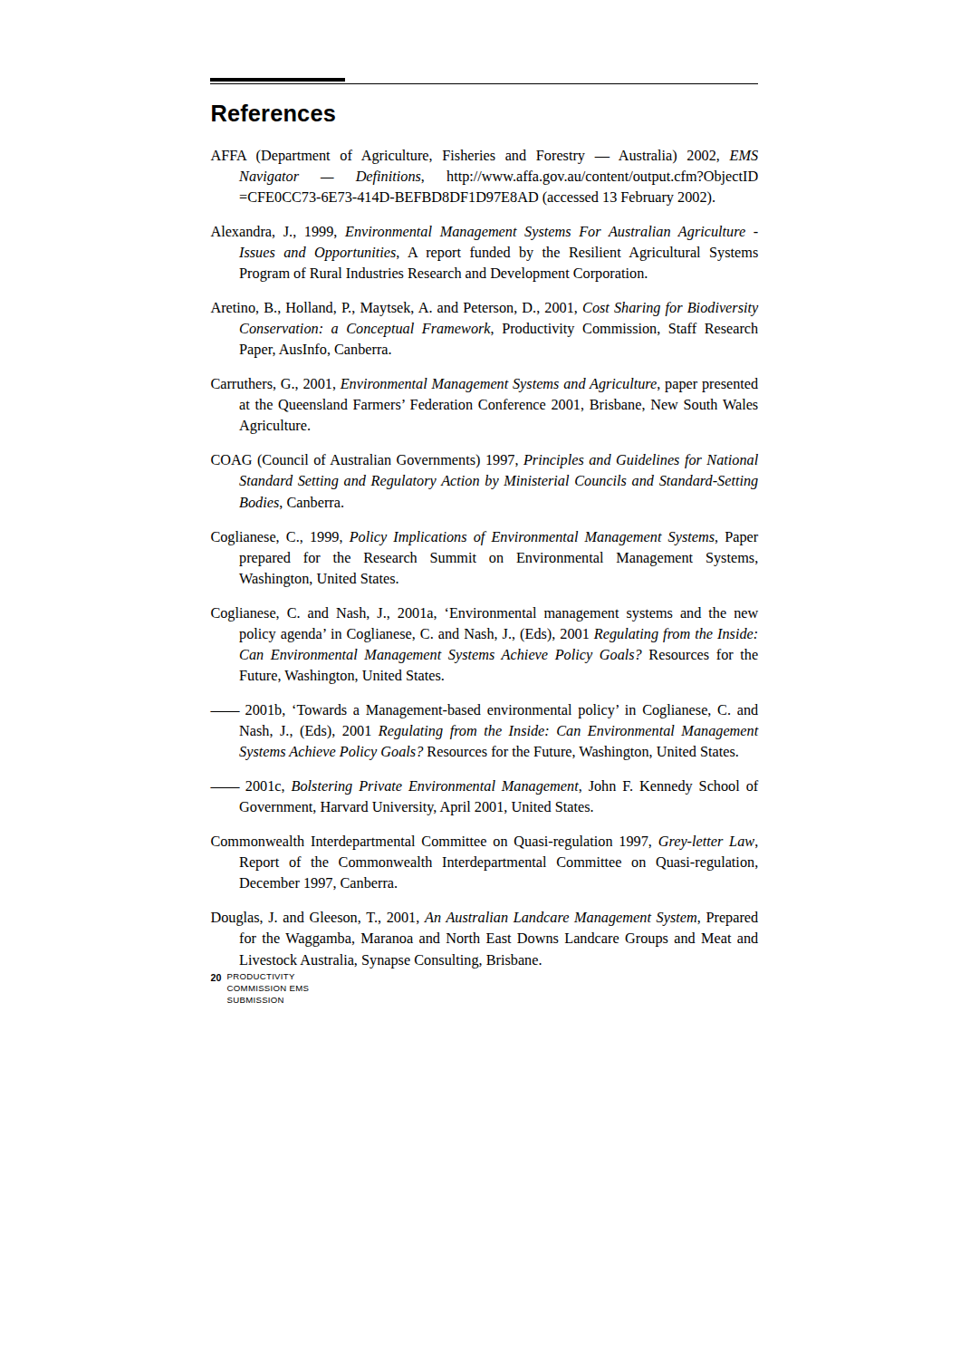References
AFFA (Department of Agriculture, Fisheries and Forestry — Australia) 2002, EMS Navigator — Definitions, http://www.affa.gov.au/content/output.cfm?ObjectID =CFE0CC73-6E73-414D-BEFBD8DF1D97E8AD (accessed 13 February 2002).
Alexandra, J., 1999, Environmental Management Systems For Australian Agriculture - Issues and Opportunities, A report funded by the Resilient Agricultural Systems Program of Rural Industries Research and Development Corporation.
Aretino, B., Holland, P., Maytsek, A. and Peterson, D., 2001, Cost Sharing for Biodiversity Conservation: a Conceptual Framework, Productivity Commission, Staff Research Paper, AusInfo, Canberra.
Carruthers, G., 2001, Environmental Management Systems and Agriculture, paper presented at the Queensland Farmers’ Federation Conference 2001, Brisbane, New South Wales Agriculture.
COAG (Council of Australian Governments) 1997, Principles and Guidelines for National Standard Setting and Regulatory Action by Ministerial Councils and Standard-Setting Bodies, Canberra.
Coglianese, C., 1999, Policy Implications of Environmental Management Systems, Paper prepared for the Research Summit on Environmental Management Systems, Washington, United States.
Coglianese, C. and Nash, J., 2001a, ‘Environmental management systems and the new policy agenda’ in Coglianese, C. and Nash, J., (Eds), 2001 Regulating from the Inside: Can Environmental Management Systems Achieve Policy Goals? Resources for the Future, Washington, United States.
—— 2001b, ‘Towards a Management-based environmental policy’ in Coglianese, C. and Nash, J., (Eds), 2001 Regulating from the Inside: Can Environmental Management Systems Achieve Policy Goals? Resources for the Future, Washington, United States.
—— 2001c, Bolstering Private Environmental Management, John F. Kennedy School of Government, Harvard University, April 2001, United States.
Commonwealth Interdepartmental Committee on Quasi-regulation 1997, Grey-letter Law, Report of the Commonwealth Interdepartmental Committee on Quasi-regulation, December 1997, Canberra.
Douglas, J. and Gleeson, T., 2001, An Australian Landcare Management System, Prepared for the Waggamba, Maranoa and North East Downs Landcare Groups and Meat and Livestock Australia, Synapse Consulting, Brisbane.
20
PRODUCTIVITY
COMMISSION EMS
SUBMISSION